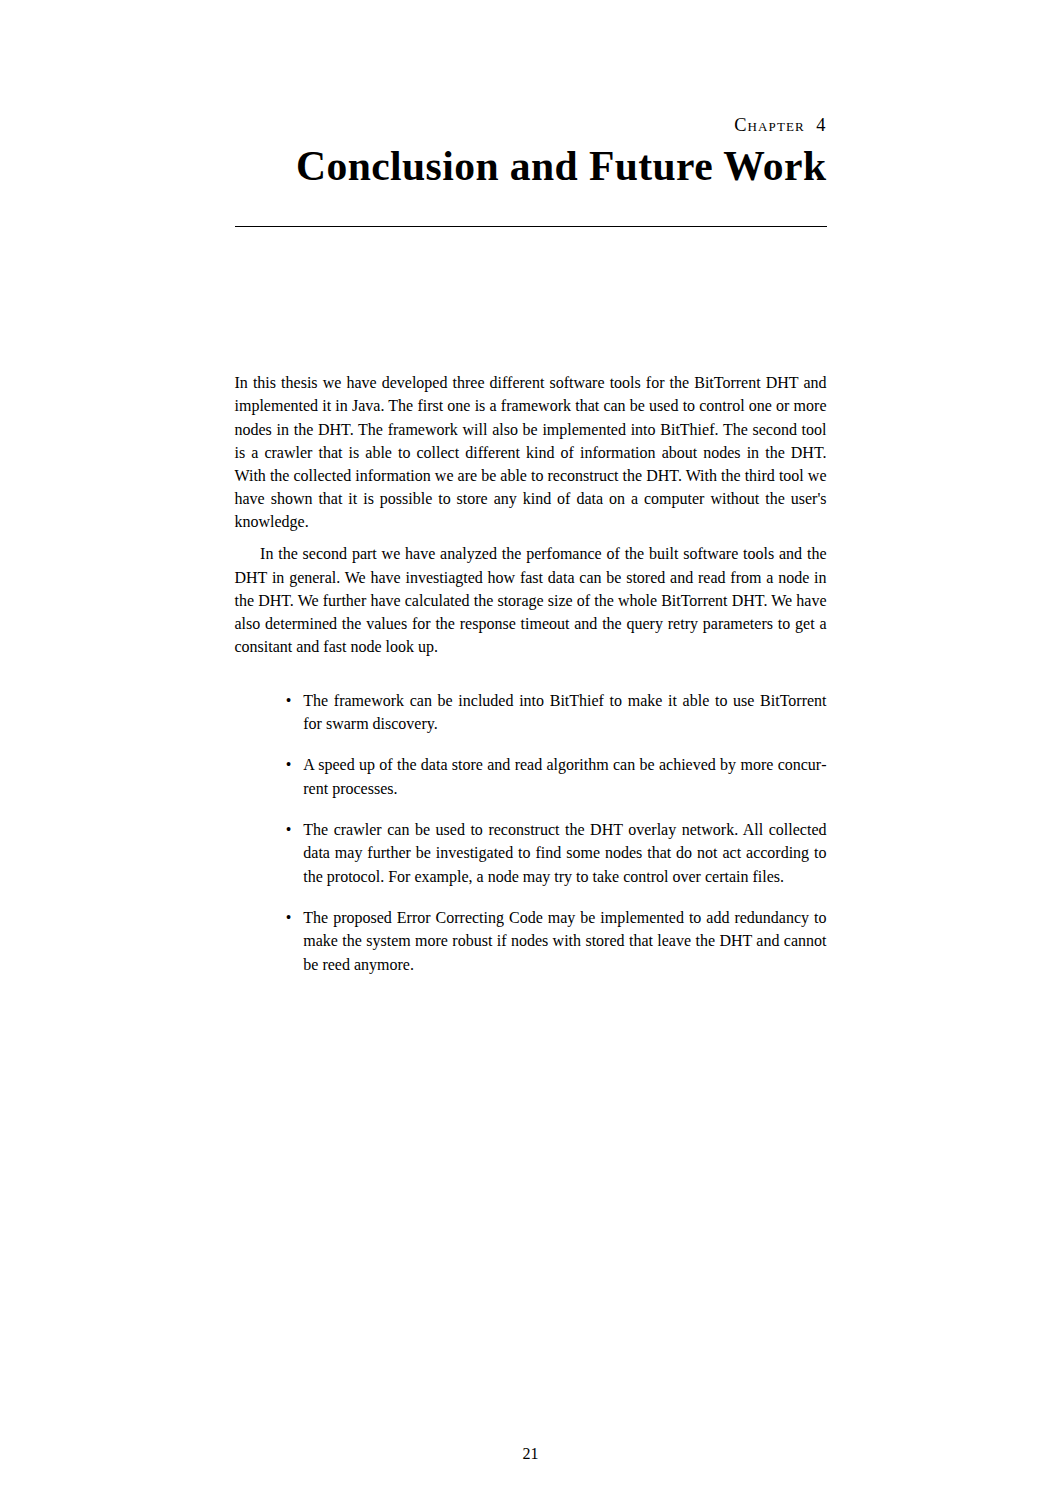Chapter 4
Conclusion and Future Work
In this thesis we have developed three different software tools for the BitTorrent DHT and implemented it in Java. The first one is a framework that can be used to control one or more nodes in the DHT. The framework will also be implemented into BitThief. The second tool is a crawler that is able to collect different kind of information about nodes in the DHT. With the collected information we are be able to reconstruct the DHT. With the third tool we have shown that it is possible to store any kind of data on a computer without the user's knowledge.
In the second part we have analyzed the perfomance of the built software tools and the DHT in general. We have investiagted how fast data can be stored and read from a node in the DHT. We further have calculated the storage size of the whole BitTorrent DHT. We have also determined the values for the response timeout and the query retry parameters to get a consitant and fast node look up.
The framework can be included into BitThief to make it able to use BitTorrent for swarm discovery.
A speed up of the data store and read algorithm can be achieved by more concurrent processes.
The crawler can be used to reconstruct the DHT overlay network. All collected data may further be investigated to find some nodes that do not act according to the protocol. For example, a node may try to take control over certain files.
The proposed Error Correcting Code may be implemented to add redundancy to make the system more robust if nodes with stored that leave the DHT and cannot be reed anymore.
21